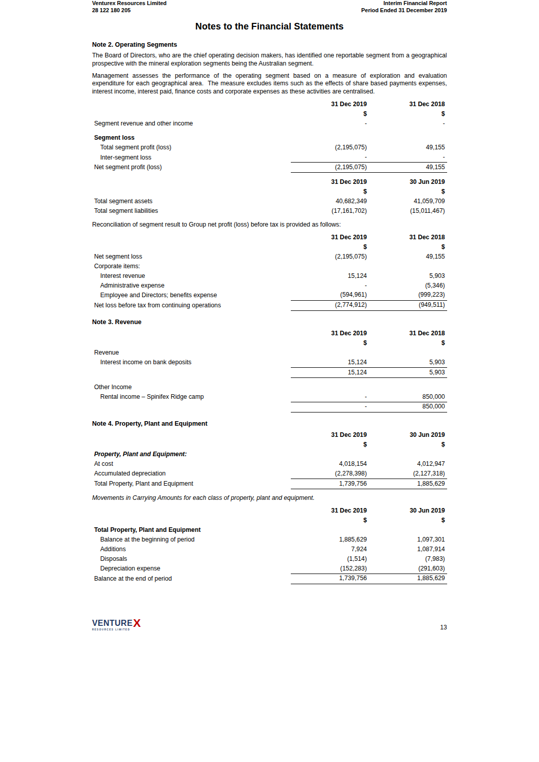Venturex Resources Limited 28 122 180 205
Interim Financial Report Period Ended 31 December 2019
Notes to the Financial Statements
Note 2. Operating Segments
The Board of Directors, who are the chief operating decision makers, has identified one reportable segment from a geographical prospective with the mineral exploration segments being the Australian segment.
Management assesses the performance of the operating segment based on a measure of exploration and evaluation expenditure for each geographical area. The measure excludes items such as the effects of share based payments expenses, interest income, interest paid, finance costs and corporate expenses as these activities are centralised.
| | 31 Dec 2019 | 31 Dec 2018 |
| | $ | $ |
| Segment revenue and other income | - | - |
| Segment loss | | |
| Total segment profit (loss) | (2,195,075) | 49,155 |
| Inter-segment loss | - | - |
| Net segment profit (loss) | (2,195,075) | 49,155 |
| | 31 Dec 2019 | 30 Jun 2019 |
| | $ | $ |
| Total segment assets | 40,682,349 | 41,059,709 |
| Total segment liabilities | (17,161,702) | (15,011,467) |
Reconciliation of segment result to Group net profit (loss) before tax is provided as follows:
| | 31 Dec 2019 | 31 Dec 2018 |
| | $ | $ |
| Net segment loss | (2,195,075) | 49,155 |
| Corporate items: | | |
| Interest revenue | 15,124 | 5,903 |
| Administrative expense | - | (5,346) |
| Employee and Directors; benefits expense | (594,961) | (999,223) |
| Net loss before tax from continuing operations | (2,774,912) | (949,511) |
Note 3. Revenue
| | 31 Dec 2019 | 31 Dec 2018 |
| | $ | $ |
| Revenue | | |
| Interest income on bank deposits | 15,124 | 5,903 |
| | 15,124 | 5,903 |
| Other Income | | |
| Rental income – Spinifex Ridge camp | - | 850,000 |
| | - | 850,000 |
Note 4. Property, Plant and Equipment
| | 31 Dec 2019 | 30 Jun 2019 |
| | $ | $ |
| Property, Plant and Equipment: | | |
| At cost | 4,018,154 | 4,012,947 |
| Accumulated depreciation | (2,278,398) | (2,127,318) |
| Total Property, Plant and Equipment | 1,739,756 | 1,885,629 |
Movements in Carrying Amounts for each class of property, plant and equipment.
| | 31 Dec 2019 | 30 Jun 2019 |
| | $ | $ |
| Total Property, Plant and Equipment | | |
| Balance at the beginning of period | 1,885,629 | 1,097,301 |
| Additions | 7,924 | 1,087,914 |
| Disposals | (1,514) | (7,983) |
| Depreciation expense | (152,283) | (291,603) |
| Balance at the end of period | 1,739,756 | 1,885,629 |
VENTUREXRESOURCES LIMITED
13